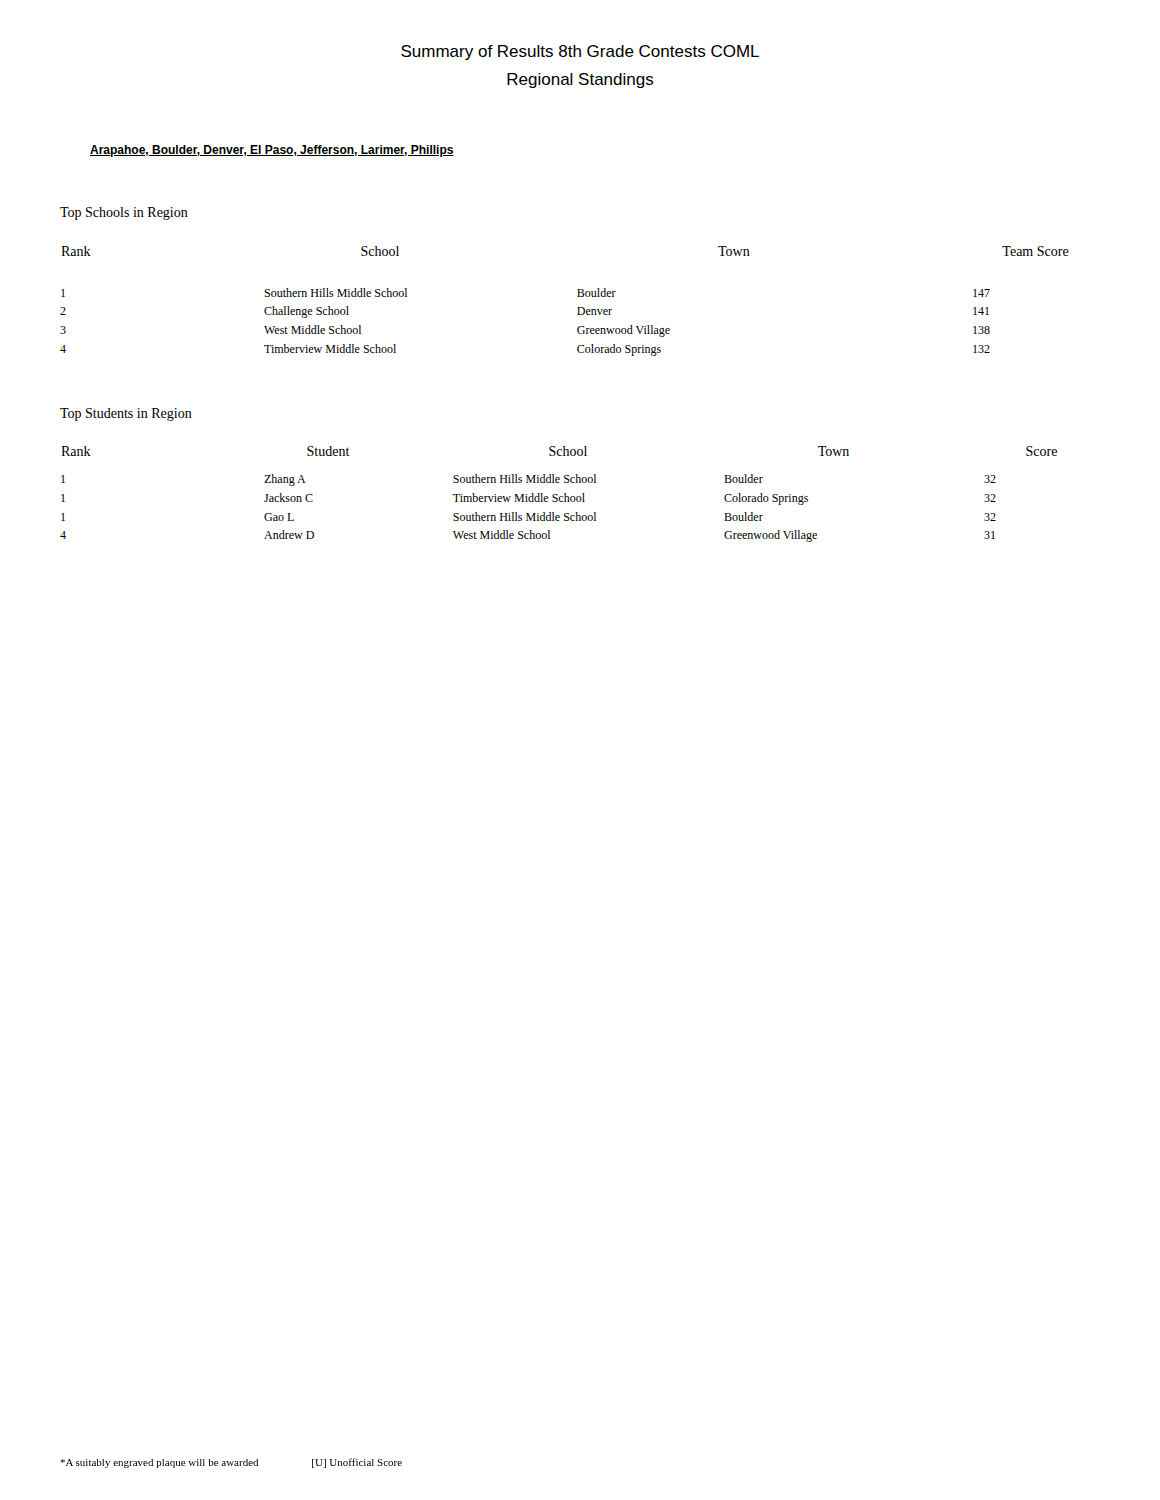Summary of Results 8th Grade Contests COML
Regional Standings
Arapahoe, Boulder, Denver, El Paso, Jefferson, Larimer, Phillips
Top Schools in Region
| Rank | School | Town | Team Score |
| --- | --- | --- | --- |
| 1 | Southern Hills Middle School | Boulder | 147 |
| 2 | Challenge School | Denver | 141 |
| 3 | West Middle School | Greenwood Village | 138 |
| 4 | Timberview Middle School | Colorado Springs | 132 |
Top Students in Region
| Rank | Student | School | Town | Score |
| --- | --- | --- | --- | --- |
| 1 | Zhang A | Southern Hills Middle School | Boulder | 32 |
| 1 | Jackson C | Timberview Middle School | Colorado Springs | 32 |
| 1 | Gao L | Southern Hills Middle School | Boulder | 32 |
| 4 | Andrew D | West Middle School | Greenwood Village | 31 |
*A suitably engraved plaque will be awarded [U] Unofficial Score